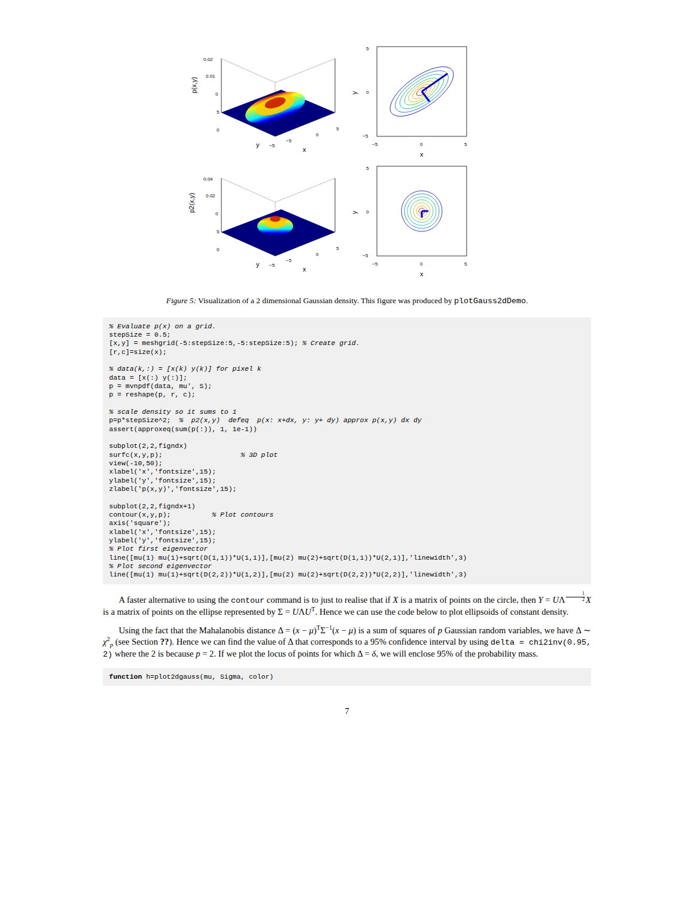0.02 0.01 0 5 0 p(x,y) y −5 −5 0 5 x 5 0 −5 y −5 0 5 x 0.04 0.02 0 5 0 p2(x,y) y −5 −5 0 5 x 5 0 −5 y −5 0 5 x
Figure 5: Visualization of a 2 dimensional Gaussian density. This figure was produced by plotGauss2dDemo.
% Evaluate p(x) on a grid.
stepSize = 0.5;
[x,y] = meshgrid(-5:stepSize:5,-5:stepSize:5); % Create grid.
[r,c]=size(x);

% data(k,:) = [x(k) y(k)] for pixel k
data = [x(:) y(:)];
p = mvnpdf(data, mu', S);
p = reshape(p, r, c);

% scale density so it sums to 1
p=p*stepSize^2;  %  p2(x,y)  defeq  p(x: x+dx, y: y+ dy) approx p(x,y) dx dy
assert(approxeq(sum(p(:)), 1, 1e-1))

subplot(2,2,figndx)
surfc(x,y,p);                   % 3D plot
view(-10,50);
xlabel('x','fontsize',15);
ylabel('y','fontsize',15);
zlabel('p(x,y)','fontsize',15);

subplot(2,2,figndx+1)
contour(x,y,p);          % Plot contours
axis('square');
xlabel('x','fontsize',15);
ylabel('y','fontsize',15);
% Plot first eigenvector
line([mu(1) mu(1)+sqrt(D(1,1))*U(1,1)],[mu(2) mu(2)+sqrt(D(1,1))*U(2,1)],'linewidth',3)
% Plot second eigenvector
line([mu(1) mu(1)+sqrt(D(2,2))*U(1,2)],[mu(2) mu(2)+sqrt(D(2,2))*U(2,2)],'linewidth',3)
A faster alternative to using the contour command is to just to realise that if X is a matrix of points on the circle, then Y = UΛ12X is a matrix of points on the ellipse represented by Σ = UΛUT. Hence we can use the code below to plot ellipsoids of constant density.
Using the fact that the Mahalanobis distance Δ = (x − μ)TΣ−1(x − μ) is a sum of squares of p Gaussian random variables, we have Δ ∼ χ2p (see Section ??). Hence we can find the value of Δ that corresponds to a 95% confidence interval by using delta = chi2inv(0.95, 2) where the 2 is because p = 2. If we plot the locus of points for which Δ = δ, we will enclose 95% of the probability mass.
function h=plot2dgauss(mu, Sigma, color)
7